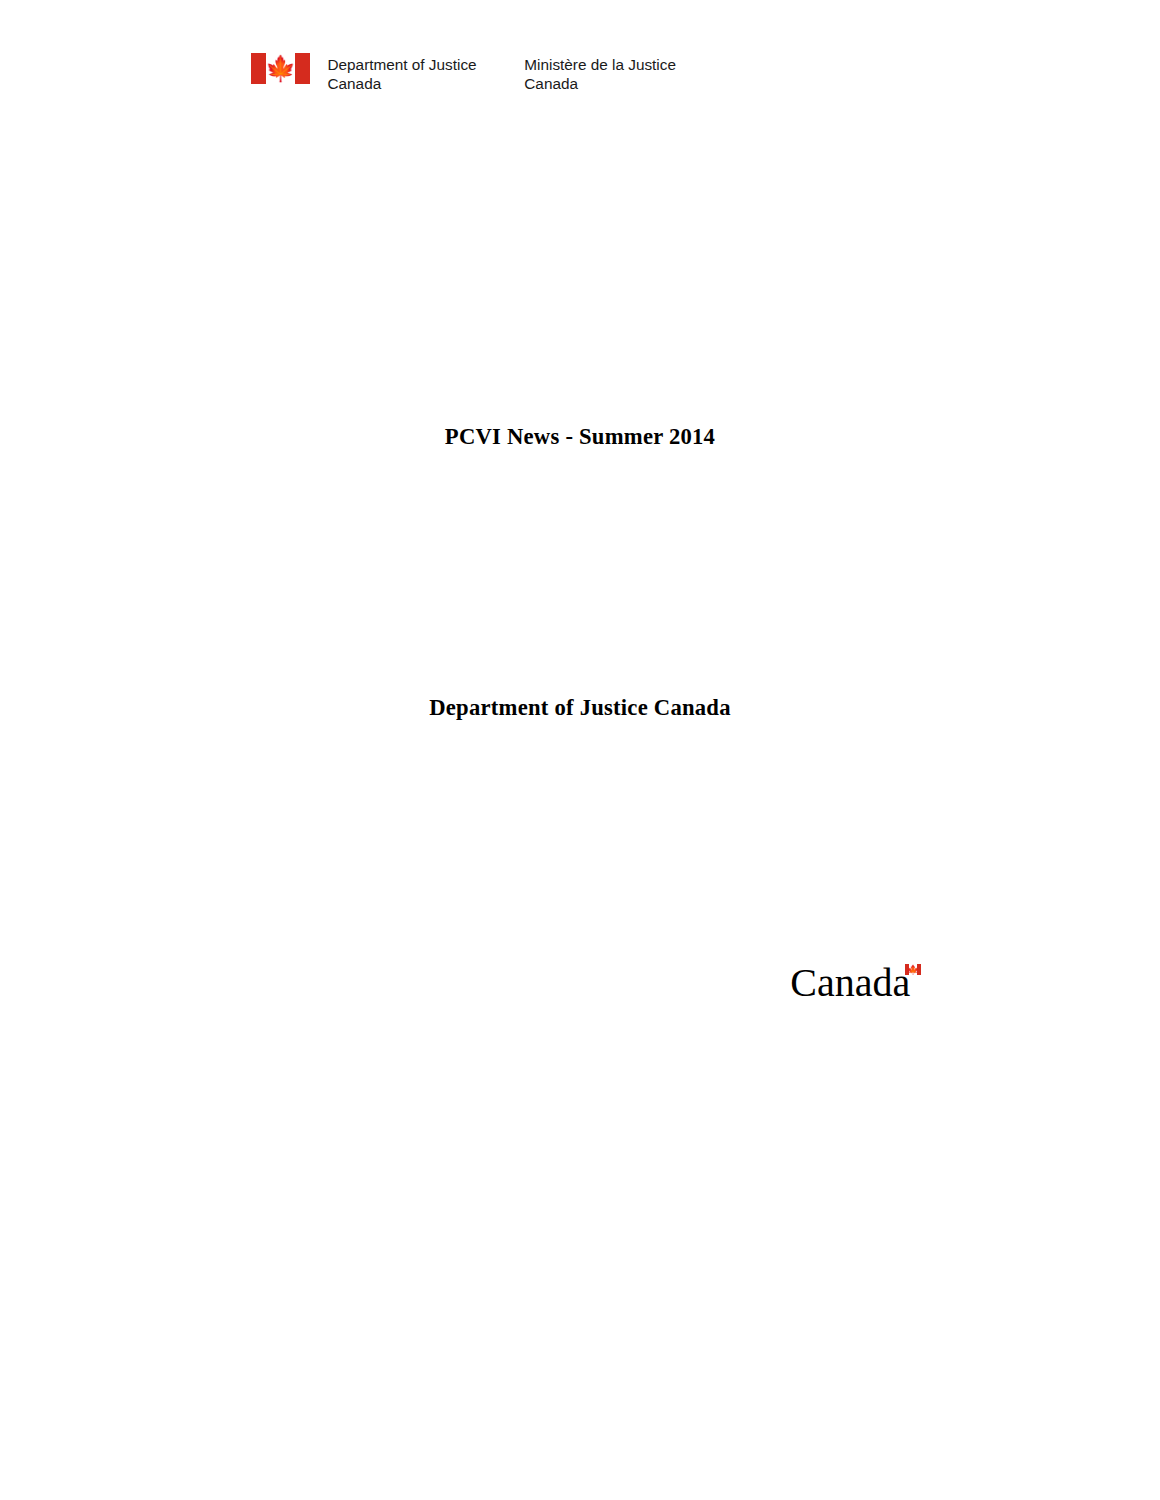🍁
Department of Justice
Canada Ministère de la Justice
Canada
PCVI News - Summer 2014
Department of Justice Canada
Canada 🍁